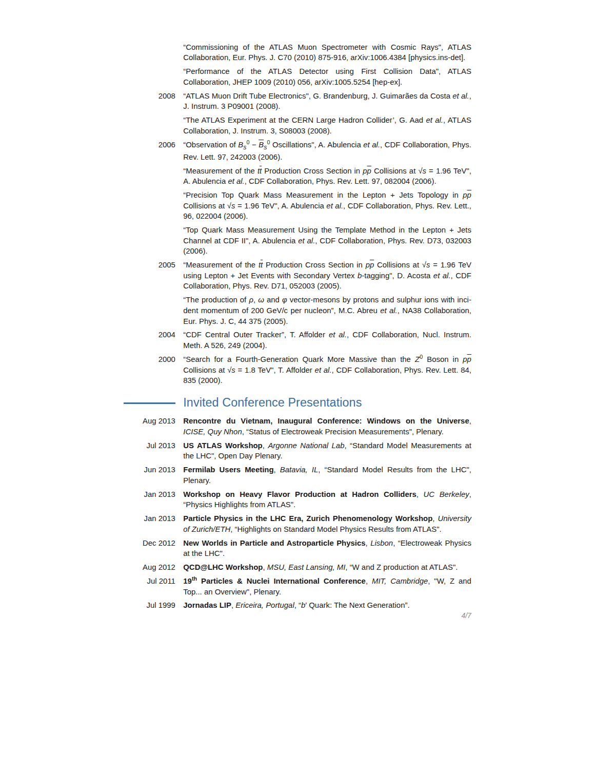2010
“Commissioning of the ATLAS Muon Spectrometer with Cosmic Rays", ATLAS Collaboration, Eur. Phys. J. C70 (2010) 875-916, arXiv:1006.4384 [physics.ins-det].
“Performance of the ATLAS Detector using First Collision Data", ATLAS Collaboration, JHEP 1009 (2010) 056, arXiv:1005.5254 [hep-ex].
2008
“ATLAS Muon Drift Tube Electronics", G. Brandenburg, J. Guimarães da Costa et al., J. Instrum. 3 P09001 (2008).
“The ATLAS Experiment at the CERN Large Hadron Collider’, G. Aad et al., ATLAS Collaboration, J. Instrum. 3, S08003 (2008).
2006
“Observation of Bs0 − Bs0 Oscillations", A. Abulencia et al., CDF Collaboration, Phys. Rev. Lett. 97, 242003 (2006).
“Measurement of the tt Production Cross Section in pp Collisions at √s = 1.96 TeV", A. Abulencia et al., CDF Collaboration, Phys. Rev. Lett. 97, 082004 (2006).
“Precision Top Quark Mass Measurement in the Lepton + Jets Topology in pp Collisions at √s = 1.96 TeV", A. Abulencia et al., CDF Collaboration, Phys. Rev. Lett., 96, 022004 (2006).
“Top Quark Mass Measurement Using the Template Method in the Lepton + Jets Channel at CDF II", A. Abulencia et al., CDF Collaboration, Phys. Rev. D73, 032003 (2006).
2005
“Measurement of the tt Production Cross Section in pp Collisions at √s = 1.96 TeV using Lepton + Jet Events with Secondary Vertex b-tagging", D. Acosta et al., CDF Collaboration, Phys. Rev. D71, 052003 (2005).
“The production of ρ, ω and φ vector-mesons by protons and sulphur ions with incident momentum of 200 GeV/c per nucleon”, M.C. Abreu et al., NA38 Collaboration, Eur. Phys. J. C, 44 375 (2005).
2004
“CDF Central Outer Tracker”, T. Affolder et al., CDF Collaboration, Nucl. Instrum. Meth. A 526, 249 (2004).
2000
“Search for a Fourth-Generation Quark More Massive than the Z0 Boson in pp Collisions at √s = 1.8 TeV", T. Affolder et al., CDF Collaboration, Phys. Rev. Lett. 84, 835 (2000).
Invited Conference Presentations
Aug 2013
Rencontre du Vietnam, Inaugural Conference: Windows on the Universe, ICISE, Quy Nhon, “Status of Electroweak Precision Measurements", Plenary.
Jul 2013
US ATLAS Workshop, Argonne National Lab, “Standard Model Measurements at the LHC", Open Day Plenary.
Jun 2013
Fermilab Users Meeting, Batavia, IL, “Standard Model Results from the LHC", Plenary.
Jan 2013
Workshop on Heavy Flavor Production at Hadron Colliders, UC Berkeley, “Physics Highlights from ATLAS".
Jan 2013
Particle Physics in the LHC Era, Zurich Phenomenology Workshop, University of Zurich/ETH, “Highlights on Standard Model Physics Results from ATLAS".
Dec 2012
New Worlds in Particle and Astroparticle Physics, Lisbon, “Electroweak Physics at the LHC".
Aug 2012
QCD@LHC Workshop, MSU, East Lansing, MI, “W and Z production at ATLAS".
Jul 2011
19th Particles & Nuclei International Conference, MIT, Cambridge, "W, Z and Top... an Overview", Plenary.
Jul 1999
Jornadas LIP, Ericeira, Portugal, “b′ Quark: The Next Generation”.
4/7